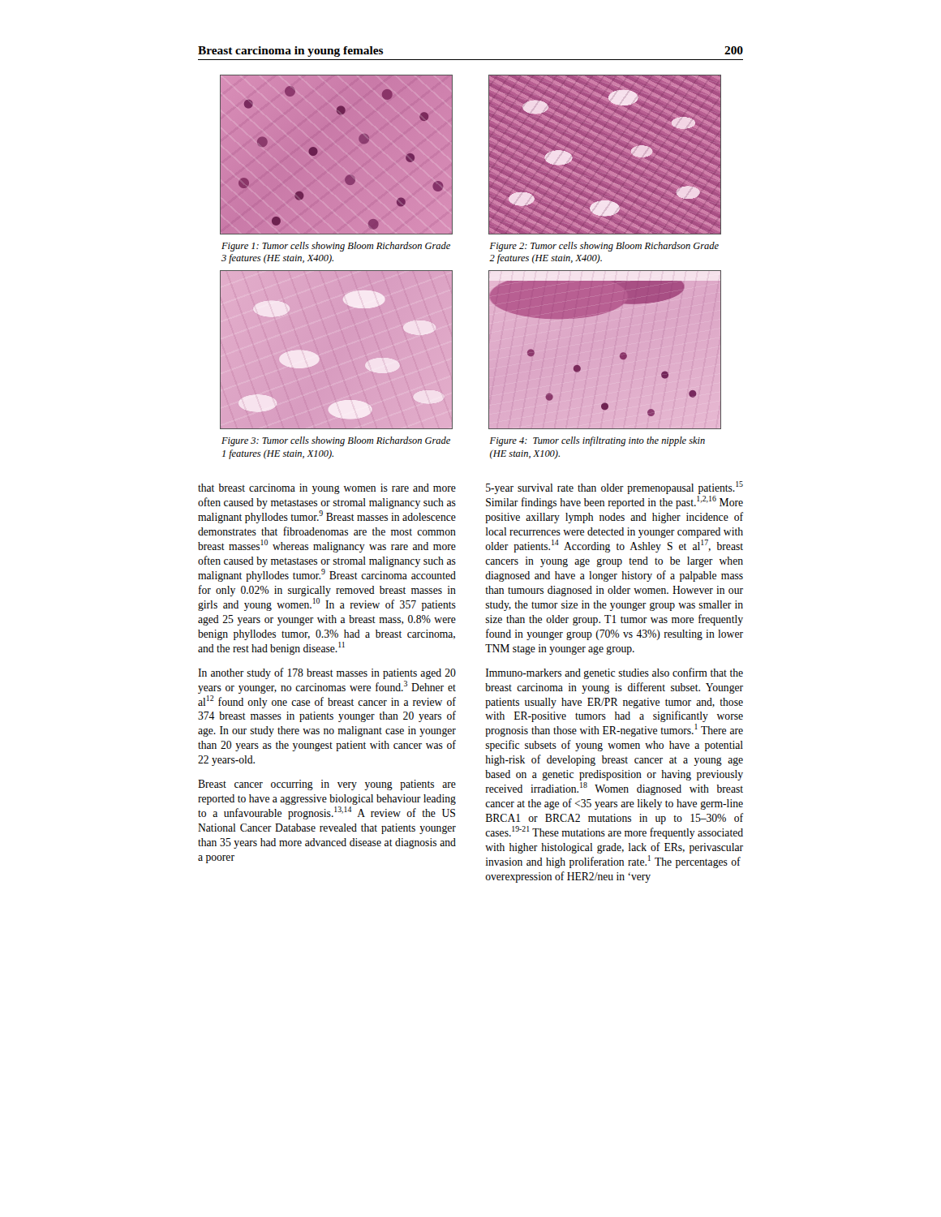Breast carcinoma in young females
200
Figure 1: Tumor cells showing Bloom Richardson Grade 3 features (HE stain, X400).
Figure 2: Tumor cells showing Bloom Richardson Grade 2 features (HE stain, X400).
Figure 3: Tumor cells showing Bloom Richardson Grade 1 features (HE stain, X100).
Figure 4: Tumor cells infiltrating into the nipple skin (HE stain, X100).
that breast carcinoma in young women is rare and more often caused by metastases or stromal malignancy such as malignant phyllodes tumor.9 Breast masses in adolescence demonstrates that fibroadenomas are the most common breast masses10 whereas malignancy was rare and more often caused by metastases or stromal malignancy such as malignant phyllodes tumor.9 Breast carcinoma accounted for only 0.02% in surgically removed breast masses in girls and young women.10 In a review of 357 patients aged 25 years or younger with a breast mass, 0.8% were benign phyllodes tumor, 0.3% had a breast carcinoma, and the rest had benign disease.11
In another study of 178 breast masses in patients aged 20 years or younger, no carcinomas were found.3 Dehner et al12 found only one case of breast cancer in a review of 374 breast masses in patients younger than 20 years of age. In our study there was no malignant case in younger than 20 years as the youngest patient with cancer was of 22 years-old.
Breast cancer occurring in very young patients are reported to have a aggressive biological behaviour leading to a unfavourable prognosis.13,14 A review of the US National Cancer Database revealed that patients younger than 35 years had more advanced disease at diagnosis and a poorer
5-year survival rate than older premenopausal patients.15 Similar findings have been reported in the past.1,2,16 More positive axillary lymph nodes and higher incidence of local recurrences were detected in younger compared with older patients.14 According to Ashley S et al17, breast cancers in young age group tend to be larger when diagnosed and have a longer history of a palpable mass than tumours diagnosed in older women. However in our study, the tumor size in the younger group was smaller in size than the older group. T1 tumor was more frequently found in younger group (70% vs 43%) resulting in lower TNM stage in younger age group.
Immuno-markers and genetic studies also confirm that the breast carcinoma in young is different subset. Younger patients usually have ER/PR negative tumor and, those with ER-positive tumors had a significantly worse prognosis than those with ER-negative tumors.1 There are specific subsets of young women who have a potential high-risk of developing breast cancer at a young age based on a genetic predisposition or having previously received irradiation.18 Women diagnosed with breast cancer at the age of <35 years are likely to have germ-line BRCA1 or BRCA2 mutations in up to 15–30% of cases.19-21 These mutations are more frequently associated with higher histological grade, lack of ERs, perivascular invasion and high proliferation rate.1 The percentages of overexpression of HER2/neu in ‘very